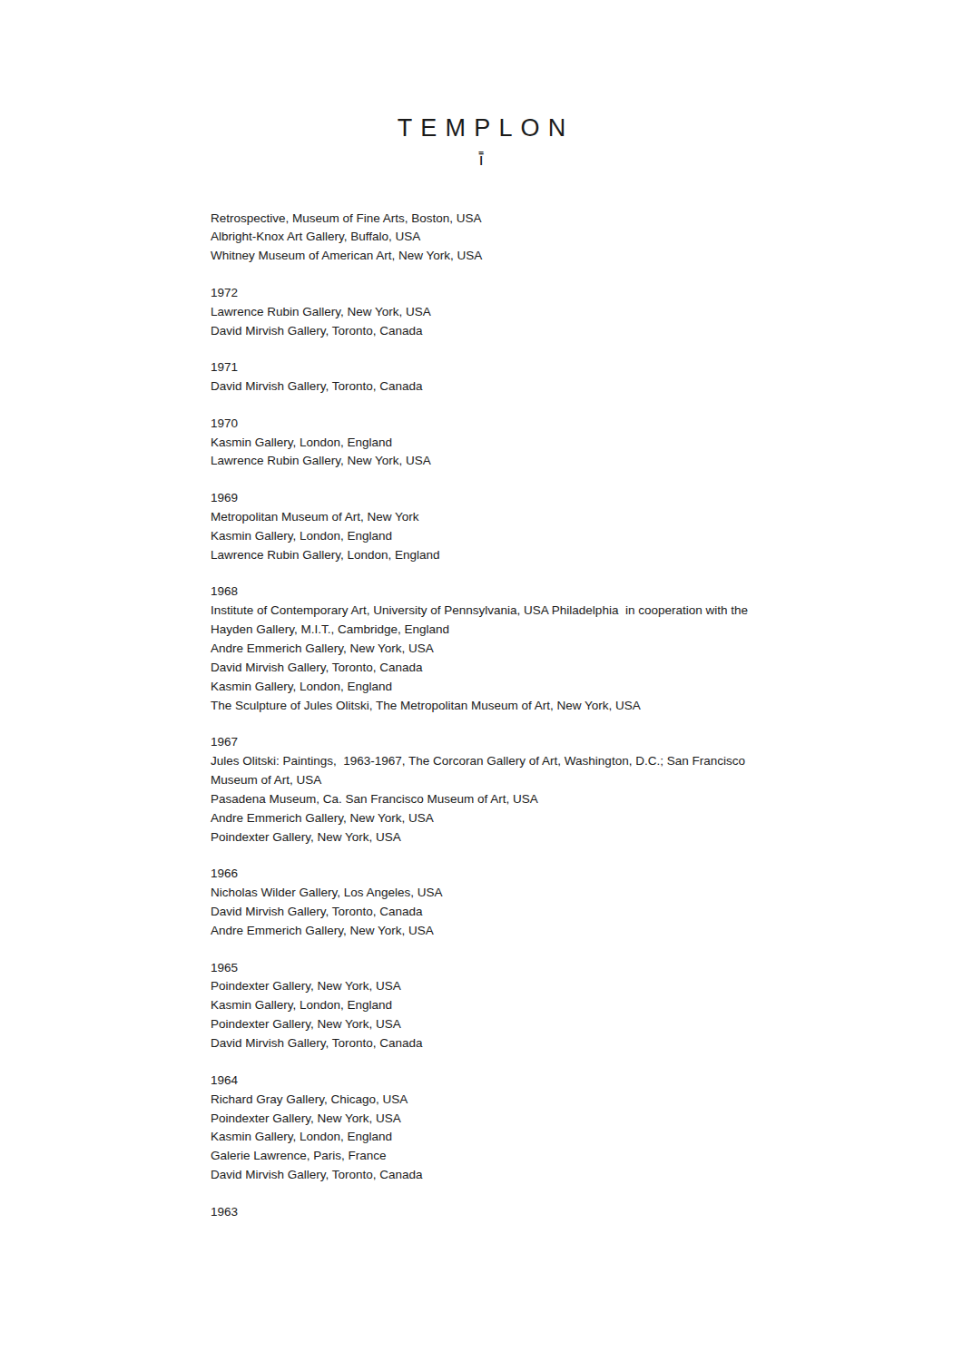TEMPLON
ī̄
Retrospective, Museum of Fine Arts, Boston, USA
Albright-Knox Art Gallery, Buffalo, USA
Whitney Museum of American Art, New York, USA
1972
Lawrence Rubin Gallery, New York, USA
David Mirvish Gallery, Toronto, Canada
1971
David Mirvish Gallery, Toronto, Canada
1970
Kasmin Gallery, London, England
Lawrence Rubin Gallery, New York, USA
1969
Metropolitan Museum of Art, New York
Kasmin Gallery, London, England
Lawrence Rubin Gallery, London, England
1968
Institute of Contemporary Art, University of Pennsylvania, USA Philadelphia in cooperation with the Hayden Gallery, M.I.T., Cambridge, England
Andre Emmerich Gallery, New York, USA
David Mirvish Gallery, Toronto, Canada
Kasmin Gallery, London, England
The Sculpture of Jules Olitski, The Metropolitan Museum of Art, New York, USA
1967
Jules Olitski: Paintings, 1963-1967, The Corcoran Gallery of Art, Washington, D.C.; San Francisco Museum of Art, USA
Pasadena Museum, Ca. San Francisco Museum of Art, USA
Andre Emmerich Gallery, New York, USA
Poindexter Gallery, New York, USA
1966
Nicholas Wilder Gallery, Los Angeles, USA
David Mirvish Gallery, Toronto, Canada
Andre Emmerich Gallery, New York, USA
1965
Poindexter Gallery, New York, USA
Kasmin Gallery, London, England
Poindexter Gallery, New York, USA
David Mirvish Gallery, Toronto, Canada
1964
Richard Gray Gallery, Chicago, USA
Poindexter Gallery, New York, USA
Kasmin Gallery, London, England
Galerie Lawrence, Paris, France
David Mirvish Gallery, Toronto, Canada
1963